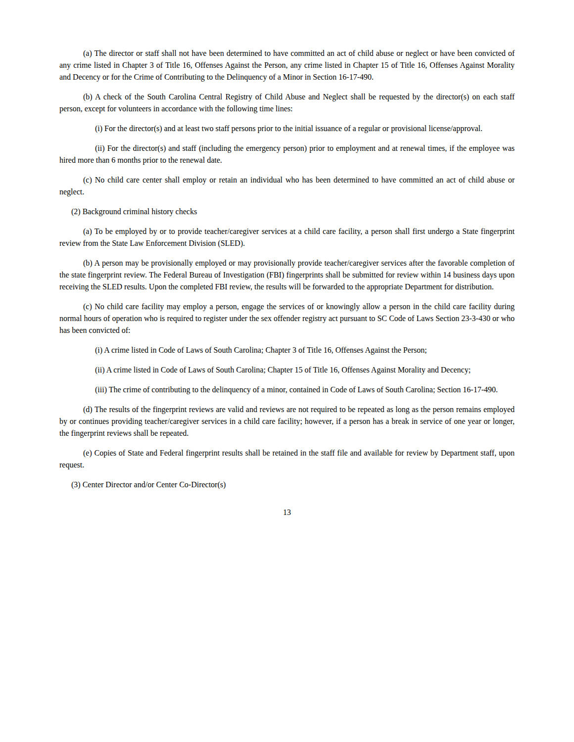(a) The director or staff shall not have been determined to have committed an act of child abuse or neglect or have been convicted of any crime listed in Chapter 3 of Title 16, Offenses Against the Person, any crime listed in Chapter 15 of Title 16, Offenses Against Morality and Decency or for the Crime of Contributing to the Delinquency of a Minor in Section 16-17-490.
(b) A check of the South Carolina Central Registry of Child Abuse and Neglect shall be requested by the director(s) on each staff person, except for volunteers in accordance with the following time lines:
(i) For the director(s) and at least two staff persons prior to the initial issuance of a regular or provisional license/approval.
(ii) For the director(s) and staff (including the emergency person) prior to employment and at renewal times, if the employee was hired more than 6 months prior to the renewal date.
(c) No child care center shall employ or retain an individual who has been determined to have committed an act of child abuse or neglect.
(2) Background criminal history checks
(a) To be employed by or to provide teacher/caregiver services at a child care facility, a person shall first undergo a State fingerprint review from the State Law Enforcement Division (SLED).
(b) A person may be provisionally employed or may provisionally provide teacher/caregiver services after the favorable completion of the state fingerprint review. The Federal Bureau of Investigation (FBI) fingerprints shall be submitted for review within 14 business days upon receiving the SLED results. Upon the completed FBI review, the results will be forwarded to the appropriate Department for distribution.
(c) No child care facility may employ a person, engage the services of or knowingly allow a person in the child care facility during normal hours of operation who is required to register under the sex offender registry act pursuant to SC Code of Laws Section 23-3-430 or who has been convicted of:
(i) A crime listed in Code of Laws of South Carolina; Chapter 3 of Title 16, Offenses Against the Person;
(ii) A crime listed in Code of Laws of South Carolina; Chapter 15 of Title 16, Offenses Against Morality and Decency;
(iii) The crime of contributing to the delinquency of a minor, contained in Code of Laws of South Carolina; Section 16-17-490.
(d) The results of the fingerprint reviews are valid and reviews are not required to be repeated as long as the person remains employed by or continues providing teacher/caregiver services in a child care facility; however, if a person has a break in service of one year or longer, the fingerprint reviews shall be repeated.
(e) Copies of State and Federal fingerprint results shall be retained in the staff file and available for review by Department staff, upon request.
(3) Center Director and/or Center Co-Director(s)
13